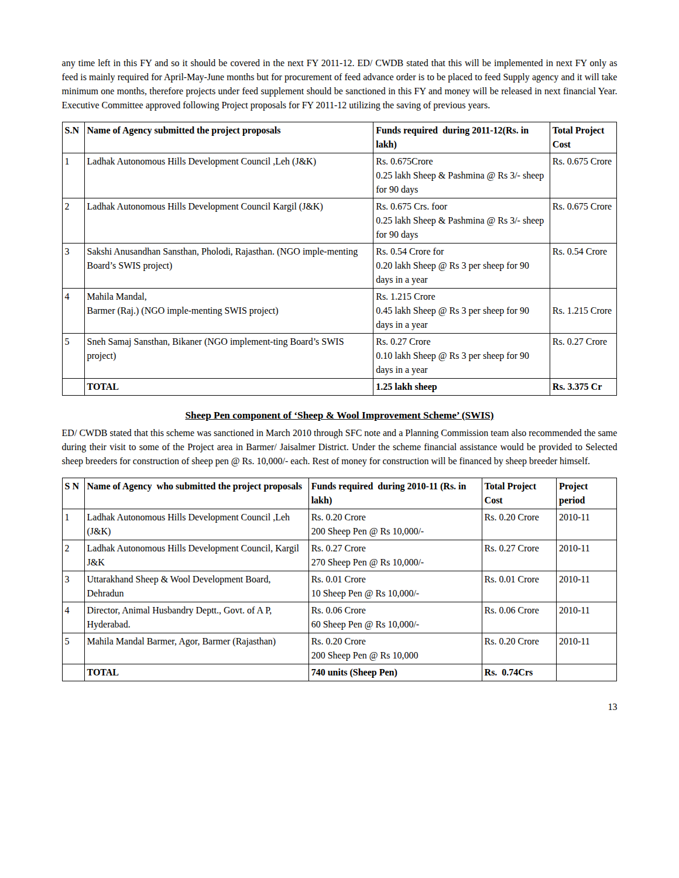any time left in this FY and so it should be covered in the next FY 2011-12. ED/ CWDB stated that this will be implemented in next FY only as feed is mainly required for April-May-June months but for procurement of feed advance order is to be placed to feed Supply agency and it will take minimum one months, therefore projects under feed supplement should be sanctioned in this FY and money will be released in next financial Year. Executive Committee approved following Project proposals for FY 2011-12 utilizing the saving of previous years.
| S.N | Name of Agency submitted the project proposals | Funds required during 2011-12(Rs. in lakh) | Total Project Cost |
| --- | --- | --- | --- |
| 1 | Ladhak Autonomous Hills Development Council ,Leh (J&K) | Rs. 0.675Crore 0.25 lakh Sheep & Pashmina @ Rs 3/- sheep for 90 days | Rs. 0.675 Crore |
| 2 | Ladhak Autonomous Hills Development Council Kargil (J&K) | Rs. 0.675 Crs. foor 0.25 lakh Sheep & Pashmina @ Rs 3/- sheep for 90 days | Rs. 0.675 Crore |
| 3 | Sakshi Anusandhan Sansthan, Pholodi, Rajasthan. (NGO imple-menting Board’s SWIS project) | Rs. 0.54 Crore for 0.20 lakh Sheep @ Rs 3 per sheep for 90 days in a year | Rs. 0.54 Crore |
| 4 | Mahila Mandal, Barmer (Raj.) (NGO imple-menting SWIS project) | Rs. 1.215 Crore 0.45 lakh Sheep @ Rs 3 per sheep for 90 days in a year | Rs. 1.215 Crore |
| 5 | Sneh Samaj Sansthan, Bikaner (NGO implement-ting Board’s SWIS project) | Rs. 0.27 Crore 0.10 lakh Sheep @ Rs 3 per sheep for 90 days in a year | Rs. 0.27 Crore |
| | TOTAL | 1.25 lakh sheep | Rs. 3.375 Cr |
Sheep Pen component of ‘Sheep & Wool Improvement Scheme’ (SWIS)
ED/ CWDB stated that this scheme was sanctioned in March 2010 through SFC note and a Planning Commission team also recommended the same during their visit to some of the Project area in Barmer/ Jaisalmer District. Under the scheme financial assistance would be provided to Selected sheep breeders for construction of sheep pen @ Rs. 10,000/- each. Rest of money for construction will be financed by sheep breeder himself.
| S N | Name of Agency who submitted the project proposals | Funds required during 2010-11 (Rs. in lakh) | Total Project Cost | Project period |
| --- | --- | --- | --- | --- |
| 1 | Ladhak Autonomous Hills Development Council ,Leh (J&K) | Rs. 0.20 Crore 200 Sheep Pen @ Rs 10,000/- | Rs. 0.20 Crore | 2010-11 |
| 2 | Ladhak Autonomous Hills Development Council, Kargil J&K | Rs. 0.27 Crore 270 Sheep Pen @ Rs 10,000/- | Rs. 0.27 Crore | 2010-11 |
| 3 | Uttarakhand Sheep & Wool Development Board, Dehradun | Rs. 0.01 Crore 10 Sheep Pen @ Rs 10,000/- | Rs. 0.01 Crore | 2010-11 |
| 4 | Director, Animal Husbandry Deptt., Govt. of A P, Hyderabad. | Rs. 0.06 Crore 60 Sheep Pen @ Rs 10,000/- | Rs. 0.06 Crore | 2010-11 |
| 5 | Mahila Mandal Barmer, Agor, Barmer (Rajasthan) | Rs. 0.20 Crore 200 Sheep Pen @ Rs 10,000 | Rs. 0.20 Crore | 2010-11 |
| | TOTAL | 740 units (Sheep Pen) | Rs. 0.74Crs | |
13